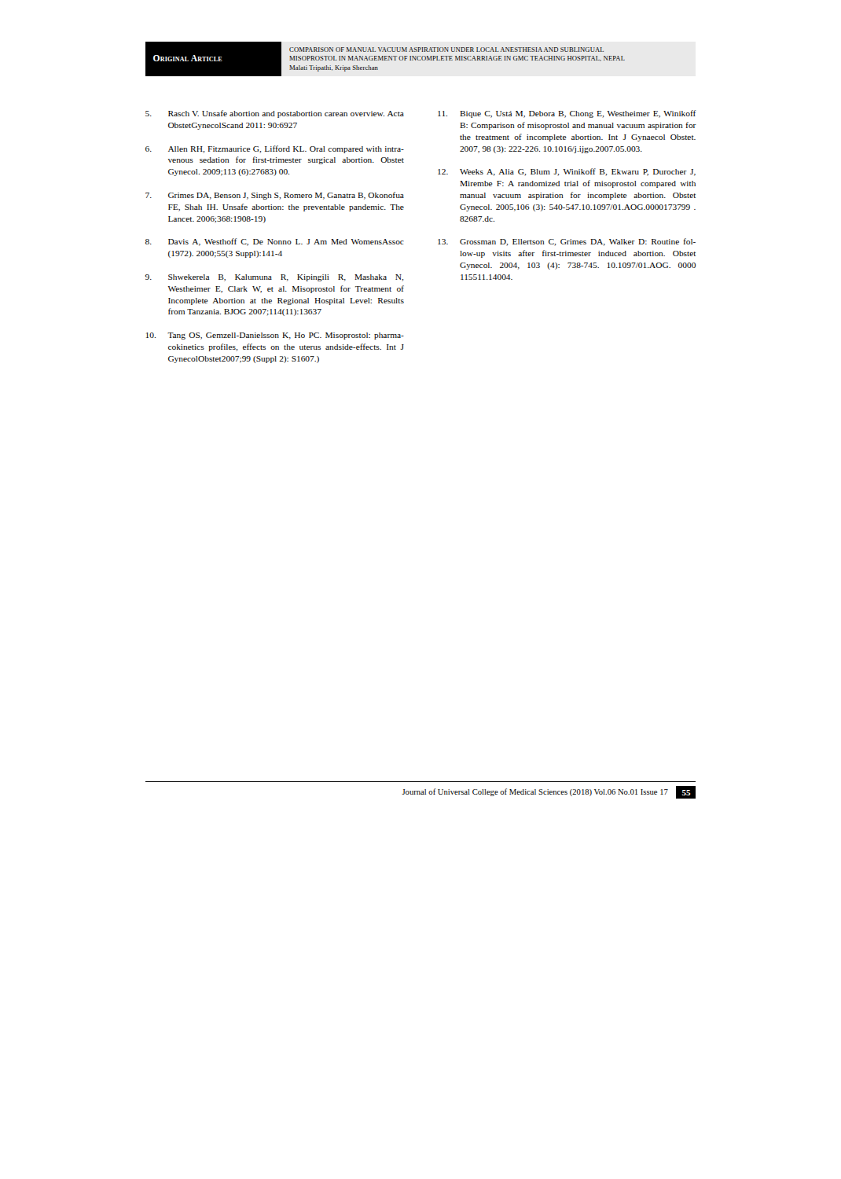Original Article
Comparison of Manual Vacuum Aspiration under Local Anesthesia and Sublingual
Misoprostol in Management of Incomplete Miscarriage in GMC Teaching Hospital, Nepal
Malati Tripathi, Kripa Sherchan
5. Rasch V. Unsafe abortion and postabortion carean overview. Acta ObstetGynecolScand 2011: 90:6927
6. Allen RH, Fitzmaurice G, Lifford KL. Oral compared with intravenous sedation for first-trimester surgical abortion. Obstet Gynecol. 2009;113 (6):27683) 00.
7. Grimes DA, Benson J, Singh S, Romero M, Ganatra B, Okonofua FE, Shah IH. Unsafe abortion: the preventable pandemic. The Lancet. 2006;368:1908-19)
8. Davis A, Westhoff C, De Nonno L. J Am Med WomensAssoc (1972). 2000;55(3 Suppl):141-4
9. Shwekerela B, Kalumuna R, Kipingili R, Mashaka N, Westheimer E, Clark W, et al. Misoprostol for Treatment of Incomplete Abortion at the Regional Hospital Level: Results from Tanzania. BJOG 2007;114(11):13637
10. Tang OS, Gemzell-Danielsson K, Ho PC. Misoprostol: pharmacokinetics profiles, effects on the uterus andside-effects. Int J GynecolObstet2007;99 (Suppl 2): S1607.)
11. Bique C, Ustá M, Debora B, Chong E, Westheimer E, Winikoff B: Comparison of misoprostol and manual vacuum aspiration for the treatment of incomplete abortion. Int J Gynaecol Obstet. 2007, 98 (3): 222-226. 10.1016/j.ijgo.2007.05.003.
12. Weeks A, Alia G, Blum J, Winikoff B, Ekwaru P, Durocher J, Mirembe F: A randomized trial of misoprostol compared with manual vacuum aspiration for incomplete abortion. Obstet Gynecol. 2005,106 (3): 540-547.10.1097/01.AOG.0000173799 . 82687.dc.
13. Grossman D, Ellertson C, Grimes DA, Walker D: Routine follow-up visits after first-trimester induced abortion. Obstet Gynecol. 2004, 103 (4): 738-745. 10.1097/01.AOG. 0000 115511.14004.
Journal of Universal College of Medical Sciences (2018) Vol.06 No.01 Issue 17 55